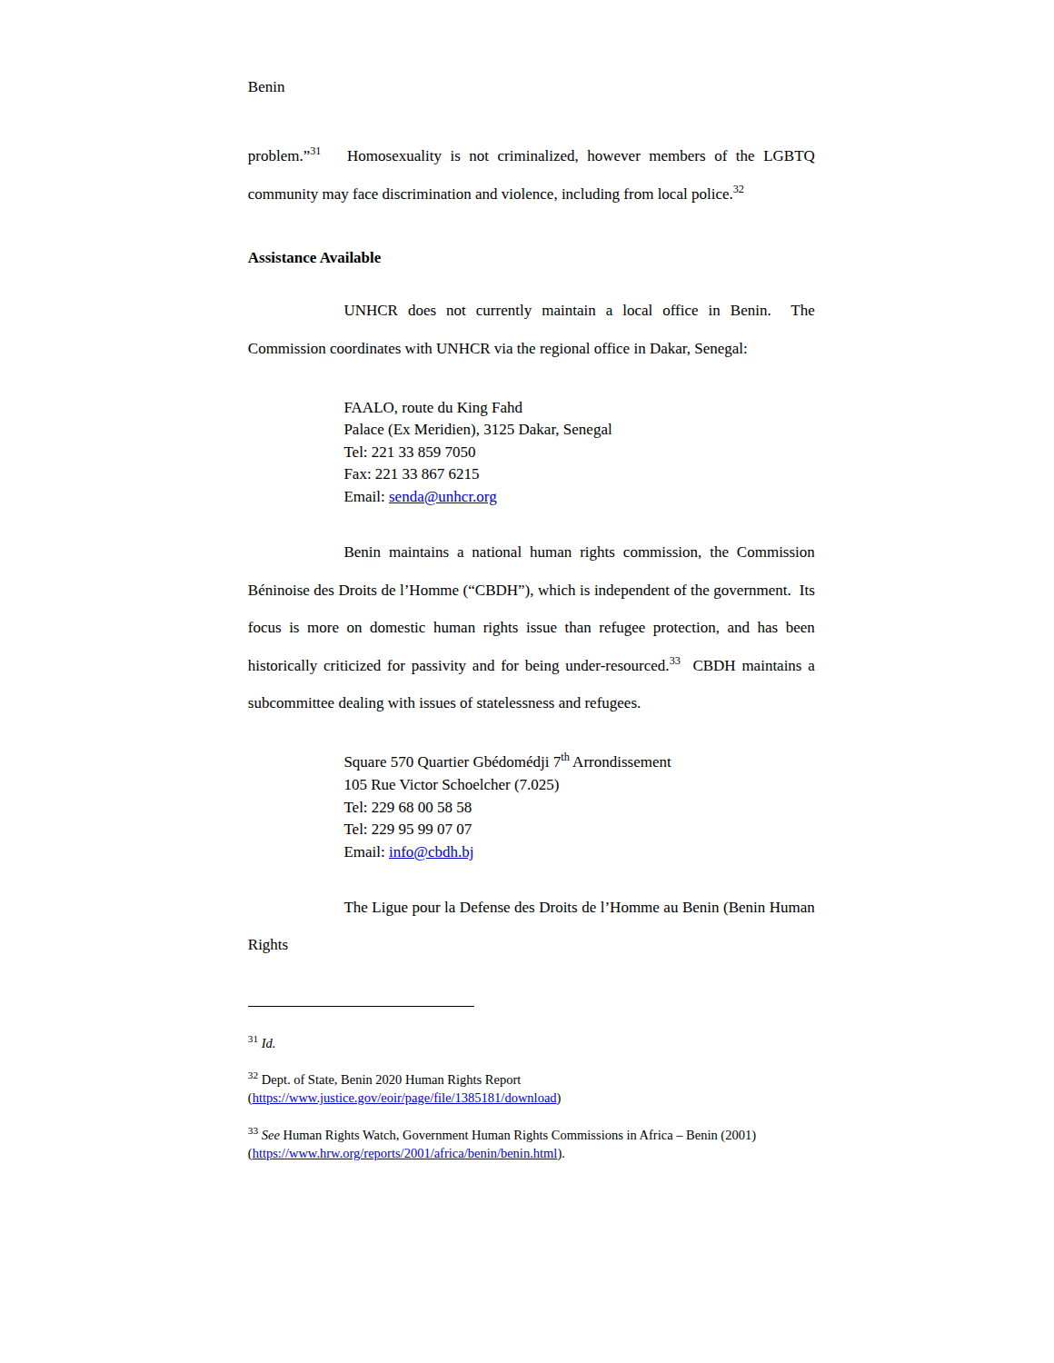Benin
problem.”31 Homosexuality is not criminalized, however members of the LGBTQ community may face discrimination and violence, including from local police.32
Assistance Available
UNHCR does not currently maintain a local office in Benin. The Commission coordinates with UNHCR via the regional office in Dakar, Senegal:
FAALO, route du King Fahd
Palace (Ex Meridien), 3125 Dakar, Senegal
Tel: 221 33 859 7050
Fax: 221 33 867 6215
Email: senda@unhcr.org
Benin maintains a national human rights commission, the Commission Béninoise des Droits de l’Homme (“CBDH”), which is independent of the government. Its focus is more on domestic human rights issue than refugee protection, and has been historically criticized for passivity and for being under-resourced.33 CBDH maintains a subcommittee dealing with issues of statelessness and refugees.
Square 570 Quartier Gbédomédji 7th Arrondissement
105 Rue Victor Schoelcher (7.025)
Tel: 229 68 00 58 58
Tel: 229 95 99 07 07
Email: info@cbdh.bj
The Ligue pour la Defense des Droits de l’Homme au Benin (Benin Human Rights
31 Id.
32 Dept. of State, Benin 2020 Human Rights Report
(https://www.justice.gov/eoir/page/file/1385181/download)
33 See Human Rights Watch, Government Human Rights Commissions in Africa – Benin (2001)
(https://www.hrw.org/reports/2001/africa/benin/benin.html).